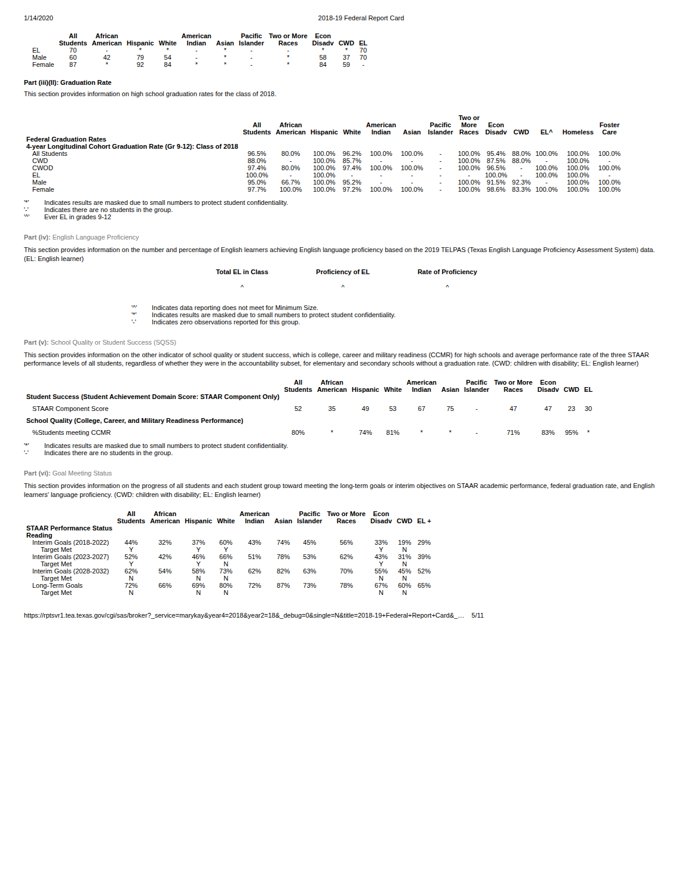1/14/2020
2018-19 Federal Report Card
| | All Students | African American | Hispanic | White | American Indian | Asian | Pacific Islander | Two or More Races | Econ Disadv | CWD | EL |
| --- | --- | --- | --- | --- | --- | --- | --- | --- | --- | --- | --- |
| EL | 70 | - | * | * | - | * | - | - | * | * | 70 |
| Male | 60 | 42 | 79 | 54 | - | * | - | * | 58 | 37 | 70 |
| Female | 87 | * | 92 | 84 | * | * | - | * | 84 | 59 | - |
Part (iii)(II): Graduation Rate
This section provides information on high school graduation rates for the class of 2018.
| | All Students | African American | Hispanic | White | American Indian | Asian | Pacific Islander | Two or More Races | Econ Disadv | CWD | EL^ | Homeless | Foster Care |
| --- | --- | --- | --- | --- | --- | --- | --- | --- | --- | --- | --- | --- | --- |
| Federal Graduation Rates | |
| 4-year Longitudinal Cohort Graduation Rate (Gr 9-12): Class of 2018 | |
| All Students | 96.5% | 80.0% | 100.0% | 96.2% | 100.0% | 100.0% | - | 100.0% | 95.4% | 88.0% | 100.0% | 100.0% | 100.0% |
| CWD | 88.0% | - | 100.0% | 85.7% | - | - | - | 100.0% | 87.5% | 88.0% | - | 100.0% | - |
| CWOD | 97.4% | 80.0% | 100.0% | 97.4% | 100.0% | 100.0% | - | 100.0% | 96.5% | - | 100.0% | 100.0% | 100.0% |
| EL | 100.0% | - | 100.0% | - | - | - | - | - | 100.0% | - | 100.0% | 100.0% | - |
| Male | 95.0% | 66.7% | 100.0% | 95.2% | - | - | - | 100.0% | 91.5% | 92.3% | - | 100.0% | 100.0% |
| Female | 97.7% | 100.0% | 100.0% | 97.2% | 100.0% | 100.0% | - | 100.0% | 98.6% | 83.3% | 100.0% | 100.0% | 100.0% |
| '*' | Indicates results are masked due to small numbers to protect student confidentiality. |
| '-' | Indicates there are no students in the group. |
| '^' | Ever EL in grades 9-12 |
Part (iv): English Language Proficiency
This section provides information on the number and percentage of English learners achieving English language proficiency based on the 2019 TELPAS (Texas English Language Proficiency Assessment System) data.
(EL: English learner)
| Total EL in Class | Proficiency of EL | Rate of Proficiency |
| --- | --- | --- |
| ^ | ^ | ^ |
| '^' | Indicates data reporting does not meet for Minimum Size. |
| '*' | Indicates results are masked due to small numbers to protect student confidentiality. |
| '-' | Indicates zero observations reported for this group. |
Part (v): School Quality or Student Success (SQSS)
This section provides information on the other indicator of school quality or student success, which is college, career and military readiness (CCMR) for high schools and average performance rate of the three STAAR performance levels of all students, regardless of whether they were in the accountability subset, for elementary and secondary schools without a graduation rate. (CWD: children with disability; EL: English learner)
| | All Students | African American | Hispanic | White | American Indian | Asian | Pacific Islander | Two or More Races | Econ Disadv | CWD | EL |
| --- | --- | --- | --- | --- | --- | --- | --- | --- | --- | --- | --- |
| Student Success (Student Achievement Domain Score: STAAR Component Only) | |
| STAAR Component Score | 52 | 35 | 49 | 53 | 67 | 75 | - | 47 | 47 | 23 | 30 |
| School Quality (College, Career, and Military Readiness Performance) | |
| %Students meeting CCMR | 80% | * | 74% | 81% | * | * | - | 71% | 83% | 95% | * |
| '*' | Indicates results are masked due to small numbers to protect student confidentiality. |
| '-' | Indicates there are no students in the group. |
Part (vi): Goal Meeting Status
This section provides information on the progress of all students and each student group toward meeting the long-term goals or interim objectives on STAAR academic performance, federal graduation rate, and English learners' language proficiency. (CWD: children with disability; EL: English learner)
| | All Students | African American | Hispanic | White | American Indian | Asian | Pacific Islander | Two or More Races | Econ Disadv | CWD | EL + |
| --- | --- | --- | --- | --- | --- | --- | --- | --- | --- | --- | --- |
| STAAR Performance Status | |
| Reading | |
| Interim Goals (2018-2022) | 44% | 32% | 37% | 60% | 43% | 74% | 45% | 56% | 33% | 19% | 29% |
| Target Met | Y | | Y | Y | | | | | Y | N | |
| Interim Goals (2023-2027) | 52% | 42% | 46% | 66% | 51% | 78% | 53% | 62% | 43% | 31% | 39% |
| Target Met | Y | | Y | N | | | | | Y | N | |
| Interim Goals (2028-2032) | 62% | 54% | 58% | 73% | 62% | 82% | 63% | 70% | 55% | 45% | 52% |
| Target Met | N | | N | N | | | | | N | N | |
| Long-Term Goals | 72% | 66% | 69% | 80% | 72% | 87% | 73% | 78% | 67% | 60% | 65% |
| Target Met | N | | N | N | | | | | N | N | |
https://rptsvr1.tea.texas.gov/cgi/sas/broker?_service=marykay&year4=2018&year2=18&_debug=0&single=N&title=2018-19+Federal+Report+Card&_… 5/11